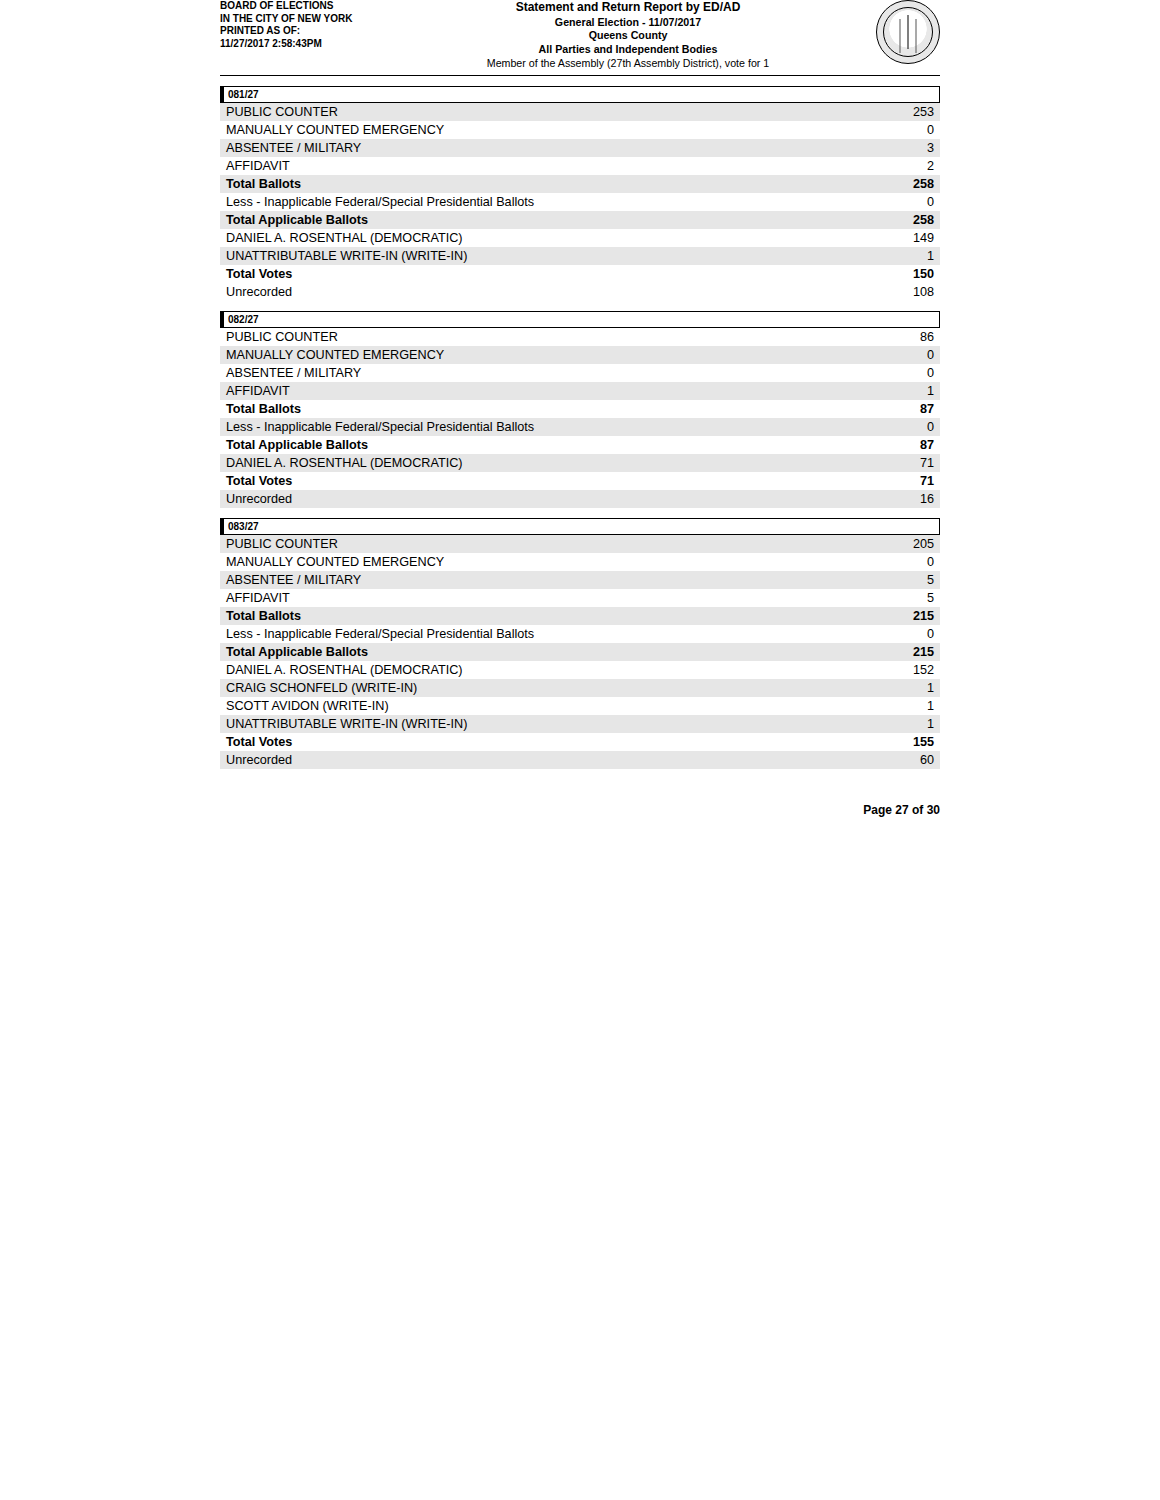BOARD OF ELECTIONS
IN THE CITY OF NEW YORK
PRINTED AS OF:
11/27/2017 2:58:43PM
Statement and Return Report by ED/AD
General Election - 11/07/2017
Queens County
All Parties and Independent Bodies
Member of the Assembly (27th Assembly District), vote for 1
081/27
| PUBLIC COUNTER | 253 |
| MANUALLY COUNTED EMERGENCY | 0 |
| ABSENTEE / MILITARY | 3 |
| AFFIDAVIT | 2 |
| Total Ballots | 258 |
| Less - Inapplicable Federal/Special Presidential Ballots | 0 |
| Total Applicable Ballots | 258 |
| DANIEL A. ROSENTHAL (DEMOCRATIC) | 149 |
| UNATTRIBUTABLE WRITE-IN (WRITE-IN) | 1 |
| Total Votes | 150 |
| Unrecorded | 108 |
082/27
| PUBLIC COUNTER | 86 |
| MANUALLY COUNTED EMERGENCY | 0 |
| ABSENTEE / MILITARY | 0 |
| AFFIDAVIT | 1 |
| Total Ballots | 87 |
| Less - Inapplicable Federal/Special Presidential Ballots | 0 |
| Total Applicable Ballots | 87 |
| DANIEL A. ROSENTHAL (DEMOCRATIC) | 71 |
| Total Votes | 71 |
| Unrecorded | 16 |
083/27
| PUBLIC COUNTER | 205 |
| MANUALLY COUNTED EMERGENCY | 0 |
| ABSENTEE / MILITARY | 5 |
| AFFIDAVIT | 5 |
| Total Ballots | 215 |
| Less - Inapplicable Federal/Special Presidential Ballots | 0 |
| Total Applicable Ballots | 215 |
| DANIEL A. ROSENTHAL (DEMOCRATIC) | 152 |
| CRAIG SCHONFELD (WRITE-IN) | 1 |
| SCOTT AVIDON (WRITE-IN) | 1 |
| UNATTRIBUTABLE WRITE-IN (WRITE-IN) | 1 |
| Total Votes | 155 |
| Unrecorded | 60 |
Page 27 of 30